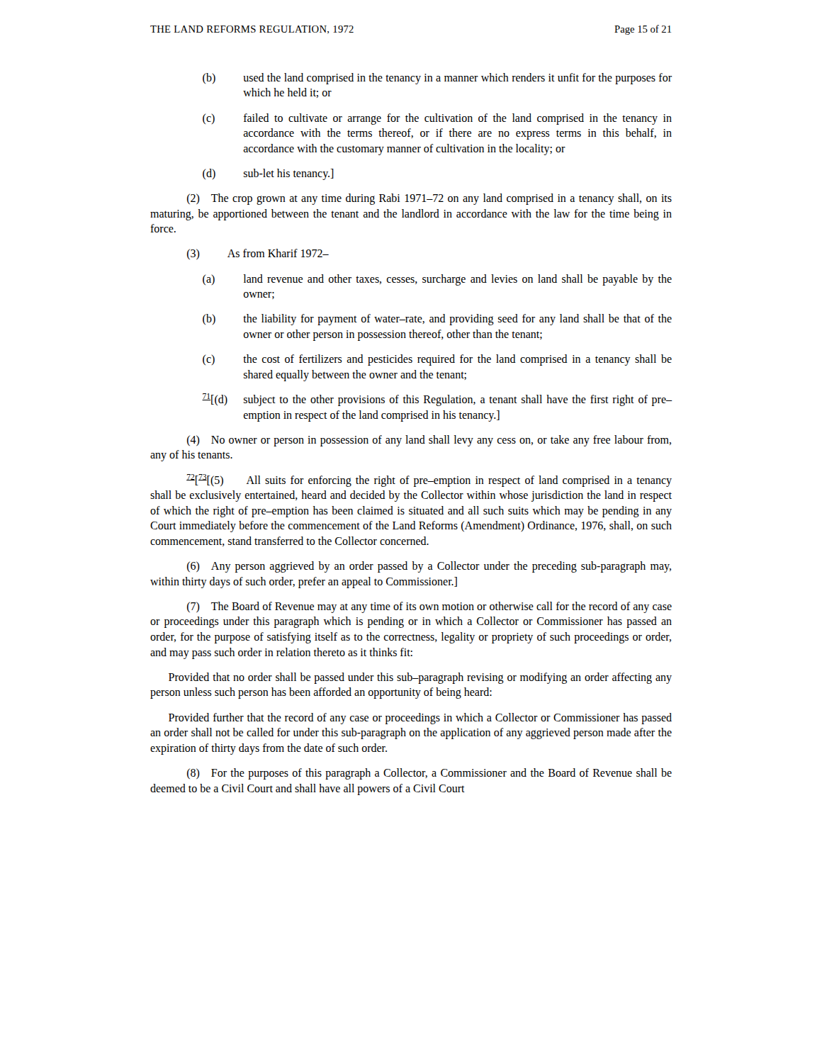THE LAND REFORMS REGULATION, 1972 Page 15 of 21
(b) used the land comprised in the tenancy in a manner which renders it unfit for the purposes for which he held it; or
(c) failed to cultivate or arrange for the cultivation of the land comprised in the tenancy in accordance with the terms thereof, or if there are no express terms in this behalf, in accordance with the customary manner of cultivation in the locality; or
(d) sub-let his tenancy.]
(2) The crop grown at any time during Rabi 1971–72 on any land comprised in a tenancy shall, on its maturing, be apportioned between the tenant and the landlord in accordance with the law for the time being in force.
(3) As from Kharif 1972–
(a) land revenue and other taxes, cesses, surcharge and levies on land shall be payable by the owner;
(b) the liability for payment of water–rate, and providing seed for any land shall be that of the owner or other person in possession thereof, other than the tenant;
(c) the cost of fertilizers and pesticides required for the land comprised in a tenancy shall be shared equally between the owner and the tenant;
71[(d) subject to the other provisions of this Regulation, a tenant shall have the first right of pre–emption in respect of the land comprised in his tenancy.]
(4) No owner or person in possession of any land shall levy any cess on, or take any free labour from, any of his tenants.
72[73[(5)  All suits for enforcing the right of pre–emption in respect of land comprised in a tenancy shall be exclusively entertained, heard and decided by the Collector within whose jurisdiction the land in respect of which the right of pre–emption has been claimed is situated and all such suits which may be pending in any Court immediately before the commencement of the Land Reforms (Amendment) Ordinance, 1976, shall, on such commencement, stand transferred to the Collector concerned.
(6) Any person aggrieved by an order passed by a Collector under the preceding sub-paragraph may, within thirty days of such order, prefer an appeal to Commissioner.]
(7) The Board of Revenue may at any time of its own motion or otherwise call for the record of any case or proceedings under this paragraph which is pending or in which a Collector or Commissioner has passed an order, for the purpose of satisfying itself as to the correctness, legality or propriety of such proceedings or order, and may pass such order in relation thereto as it thinks fit:
Provided that no order shall be passed under this sub–paragraph revising or modifying an order affecting any person unless such person has been afforded an opportunity of being heard:
Provided further that the record of any case or proceedings in which a Collector or Commissioner has passed an order shall not be called for under this sub-paragraph on the application of any aggrieved person made after the expiration of thirty days from the date of such order.
(8) For the purposes of this paragraph a Collector, a Commissioner and the Board of Revenue shall be deemed to be a Civil Court and shall have all powers of a Civil Court